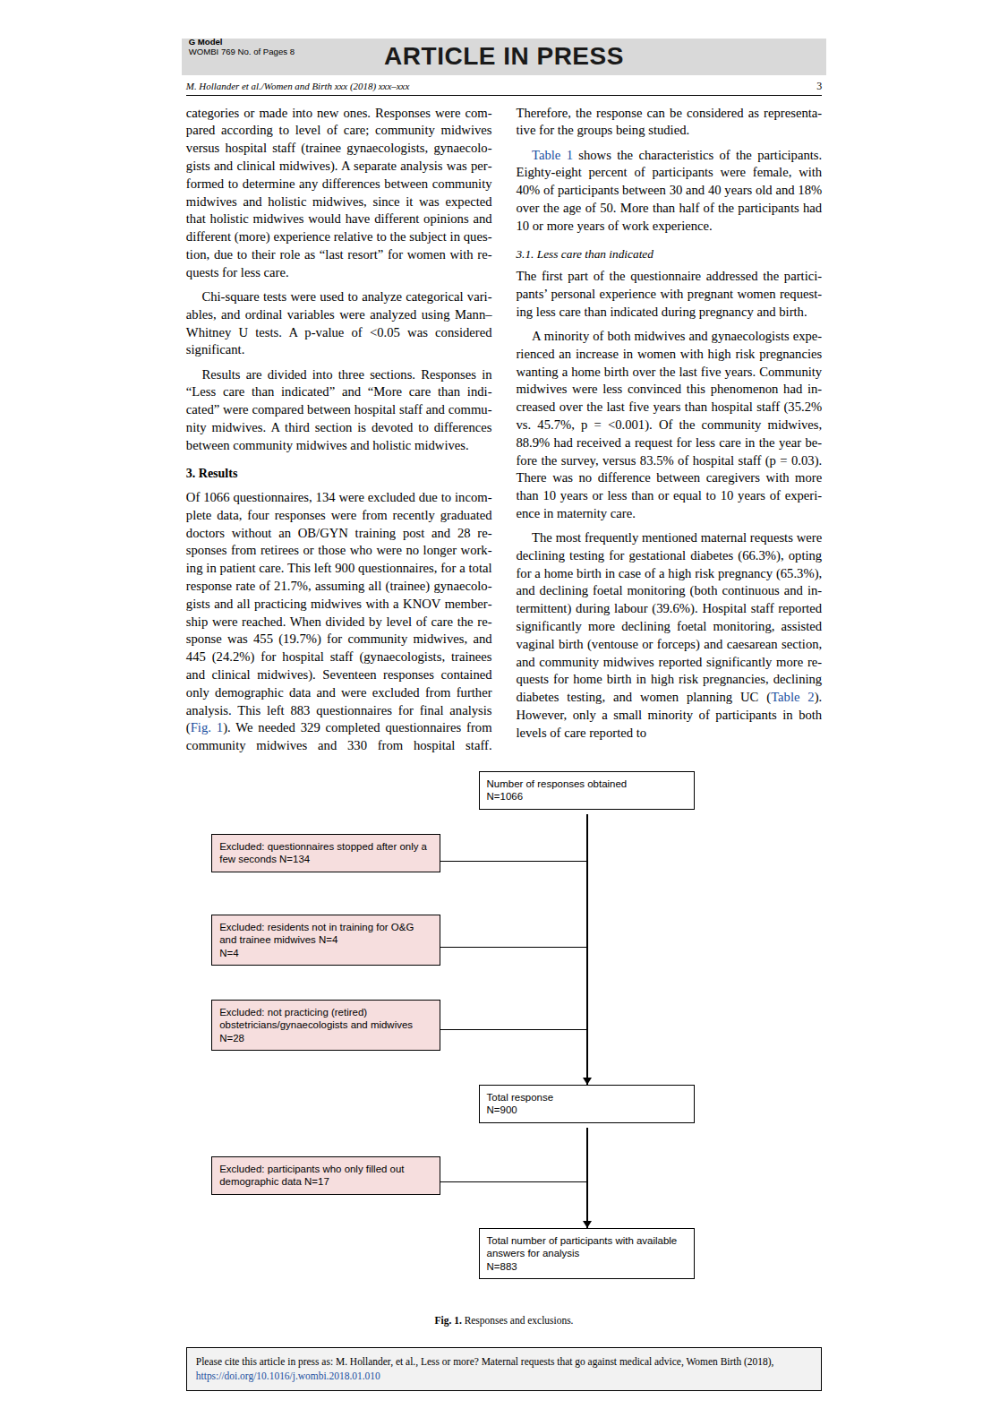G ModelWOMBI 769 No. of Pages 8
ARTICLE IN PRESS
M. Hollander et al./Women and Birth xxx (2018) xxx–xxx 3
categories or made into new ones. Responses were compared according to level of care; community midwives versus hospital staff (trainee gynaecologists, gynaecologists and clinical midwives). A separate analysis was performed to determine any differences between community midwives and holistic midwives, since it was expected that holistic midwives would have different opinions and different (more) experience relative to the subject in question, due to their role as “last resort” for women with requests for less care.
Chi-square tests were used to analyze categorical variables, and ordinal variables were analyzed using Mann–Whitney U tests. A p-value of <0.05 was considered significant.
Results are divided into three sections. Responses in “Less care than indicated” and “More care than indicated” were compared between hospital staff and community midwives. A third section is devoted to differences between community midwives and holistic midwives.
3. Results
Of 1066 questionnaires, 134 were excluded due to incomplete data, four responses were from recently graduated doctors without an OB/GYN training post and 28 responses from retirees or those who were no longer working in patient care. This left 900 questionnaires, for a total response rate of 21.7%, assuming all (trainee) gynaecologists and all practicing midwives with a KNOV membership were reached. When divided by level of care the response was 455 (19.7%) for community midwives, and 445 (24.2%) for hospital staff (gynaecologists, trainees and clinical midwives). Seventeen responses contained only demographic data and were excluded from further analysis. This left 883 questionnaires for final analysis (Fig. 1). We needed 329 completed questionnaires from community midwives and 330 from hospital staff. Therefore, the response can be considered as representative for the groups being studied.
Table 1 shows the characteristics of the participants. Eighty-eight percent of participants were female, with 40% of participants between 30 and 40 years old and 18% over the age of 50. More than half of the participants had 10 or more years of work experience.
3.1. Less care than indicated
The first part of the questionnaire addressed the participants’ personal experience with pregnant women requesting less care than indicated during pregnancy and birth.
A minority of both midwives and gynaecologists experienced an increase in women with high risk pregnancies wanting a home birth over the last five years. Community midwives were less convinced this phenomenon had increased over the last five years than hospital staff (35.2% vs. 45.7%, p = <0.001). Of the community midwives, 88.9% had received a request for less care in the year before the survey, versus 83.5% of hospital staff (p = 0.03). There was no difference between caregivers with more than 10 years or less than or equal to 10 years of experience in maternity care.
The most frequently mentioned maternal requests were declining testing for gestational diabetes (66.3%), opting for a home birth in case of a high risk pregnancy (65.3%), and declining foetal monitoring (both continuous and intermittent) during labour (39.6%). Hospital staff reported significantly more declining foetal monitoring, assisted vaginal birth (ventouse or forceps) and caesarean section, and community midwives reported significantly more requests for home birth in high risk pregnancies, declining diabetes testing, and women planning UC (Table 2). However, only a small minority of participants in both levels of care reported to
Number of responses obtained
N=1066
Excluded: questionnaires stopped after only a few seconds N=134
Excluded: residents not in training for O&G and trainee midwives N=4
N=4
Excluded: not practicing (retired) obstetricians/gynaecologists and midwives N=28
Total response
N=900
Excluded: participants who only filled out demographic data N=17
Total number of participants with available answers for analysis
N=883
Fig. 1. Responses and exclusions.
Please cite this article in press as: M. Hollander, et al., Less or more? Maternal requests that go against medical advice, Women Birth (2018),
https://doi.org/10.1016/j.wombi.2018.01.010